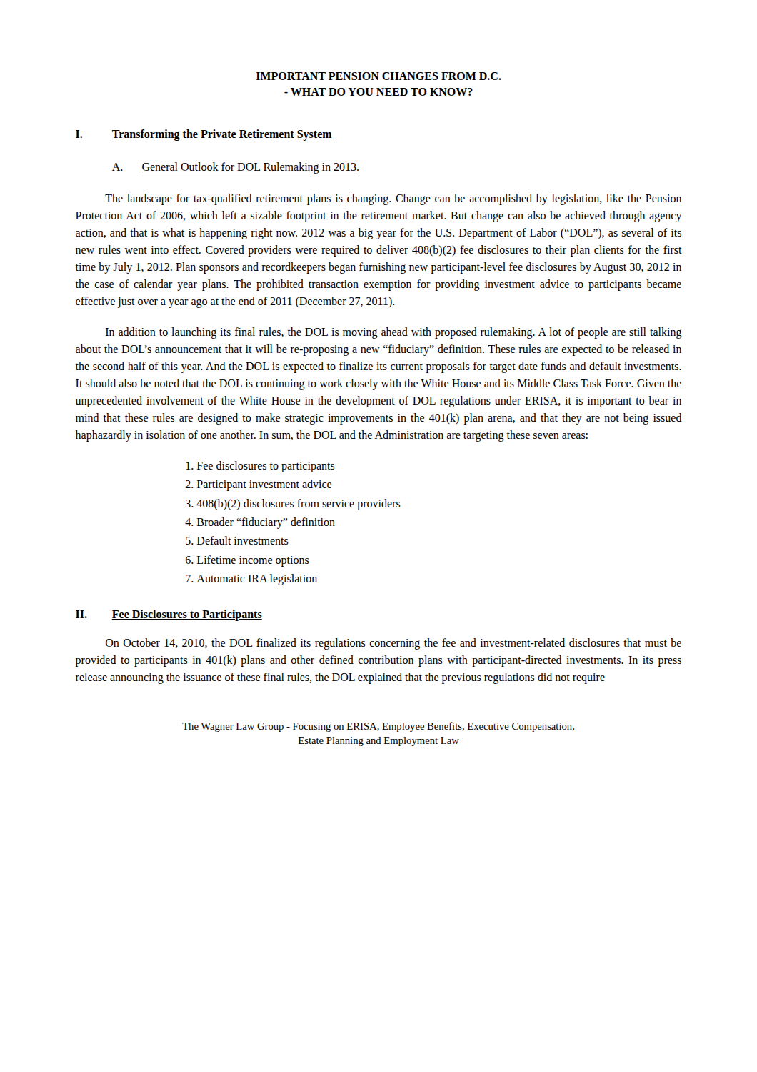Important Pension Changes from D.C.
- What Do You Need to Know?
I. Transforming the Private Retirement System
A. General Outlook for DOL Rulemaking in 2013.
The landscape for tax-qualified retirement plans is changing. Change can be accomplished by legislation, like the Pension Protection Act of 2006, which left a sizable footprint in the retirement market. But change can also be achieved through agency action, and that is what is happening right now. 2012 was a big year for the U.S. Department of Labor (“DOL”), as several of its new rules went into effect. Covered providers were required to deliver 408(b)(2) fee disclosures to their plan clients for the first time by July 1, 2012. Plan sponsors and recordkeepers began furnishing new participant-level fee disclosures by August 30, 2012 in the case of calendar year plans. The prohibited transaction exemption for providing investment advice to participants became effective just over a year ago at the end of 2011 (December 27, 2011).
In addition to launching its final rules, the DOL is moving ahead with proposed rulemaking. A lot of people are still talking about the DOL’s announcement that it will be re-proposing a new “fiduciary” definition. These rules are expected to be released in the second half of this year. And the DOL is expected to finalize its current proposals for target date funds and default investments. It should also be noted that the DOL is continuing to work closely with the White House and its Middle Class Task Force. Given the unprecedented involvement of the White House in the development of DOL regulations under ERISA, it is important to bear in mind that these rules are designed to make strategic improvements in the 401(k) plan arena, and that they are not being issued haphazardly in isolation of one another. In sum, the DOL and the Administration are targeting these seven areas:
Fee disclosures to participants
Participant investment advice
408(b)(2) disclosures from service providers
Broader “fiduciary” definition
Default investments
Lifetime income options
Automatic IRA legislation
II. Fee Disclosures to Participants
On October 14, 2010, the DOL finalized its regulations concerning the fee and investment-related disclosures that must be provided to participants in 401(k) plans and other defined contribution plans with participant-directed investments. In its press release announcing the issuance of these final rules, the DOL explained that the previous regulations did not require
The Wagner Law Group - Focusing on ERISA, Employee Benefits, Executive Compensation,
Estate Planning and Employment Law